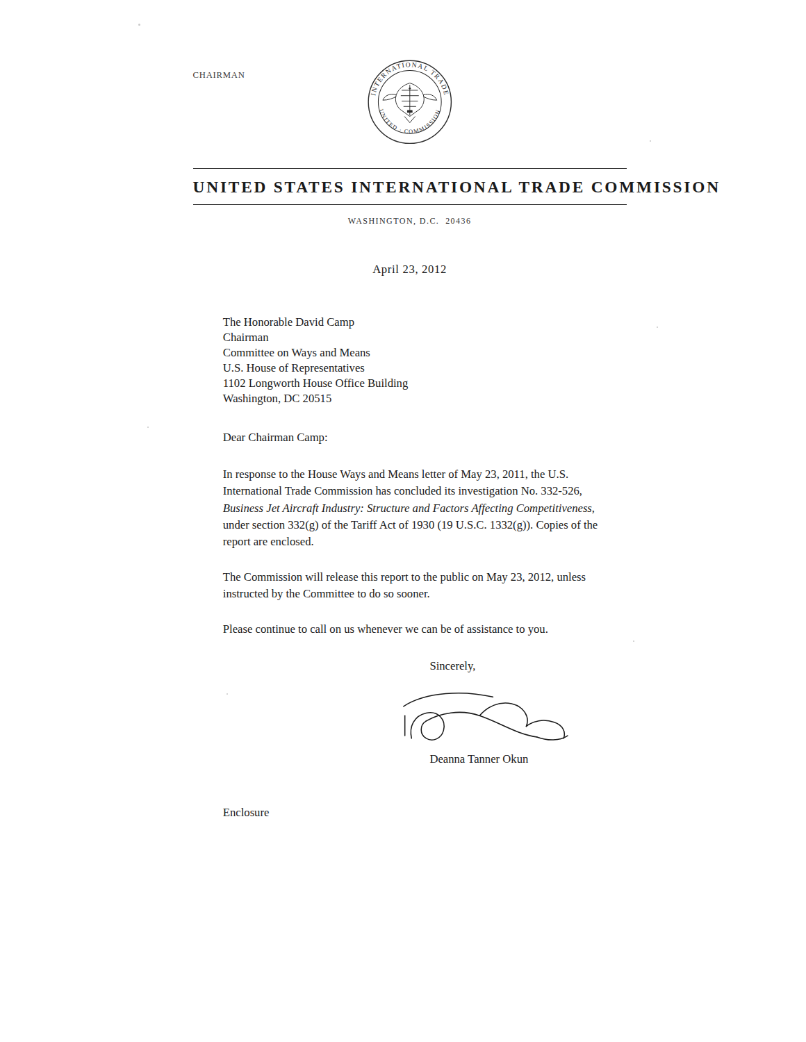CHAIRMAN
INTERNATIONAL TRADE UNITED · COMMISSION
UNITED STATES INTERNATIONAL TRADE COMMISSION
WASHINGTON, D.C. 20436
April 23, 2012
The Honorable David Camp
Chairman
Committee on Ways and Means
U.S. House of Representatives
1102 Longworth House Office Building
Washington, DC 20515
Dear Chairman Camp:
In response to the House Ways and Means letter of May 23, 2011, the U.S. International Trade Commission has concluded its investigation No. 332-526, Business Jet Aircraft Industry: Structure and Factors Affecting Competitiveness, under section 332(g) of the Tariff Act of 1930 (19 U.S.C. 1332(g)). Copies of the report are enclosed.
The Commission will release this report to the public on May 23, 2012, unless instructed by the Committee to do so sooner.
Please continue to call on us whenever we can be of assistance to you.
Sincerely,
Deanna Tanner Okun
Enclosure